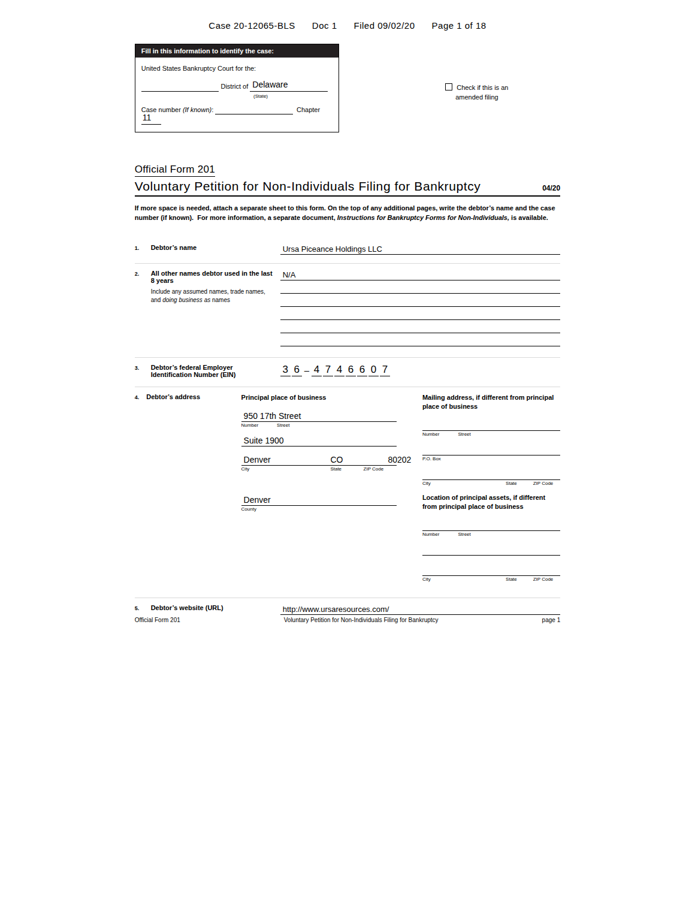Case 20-12065-BLS Doc 1 Filed 09/02/20 Page 1 of 18
Fill in this information to identify the case:
United States Bankruptcy Court for the:
District of Delaware
(State)
Case number (If known): Chapter 11
Check if this is an
amended filing
Official Form 201
Voluntary Petition for Non-Individuals Filing for Bankruptcy
04/20
If more space is needed, attach a separate sheet to this form. On the top of any additional pages, write the debtor’s name and the case number (if known). For more information, a separate document, Instructions for Bankruptcy Forms for Non-Individuals, is available.
1.
Debtor’s name
Ursa Piceance Holdings LLC
2.
All other names debtor used in the last 8 years
Include any assumed names, trade names, and doing business as names
N/A
3.
Debtor’s federal Employer Identification Number (EIN)
3
6
–
4
7
4
6
6
0
7
4.
Debtor’s address
Principal place of business
950 17th Street
Number Street
Suite 1900
Denver CO 80202
City State ZIP Code
Denver
County
Mailing address, if different from principal place of business
Number Street
P.O. Box
City State ZIP Code
Location of principal assets, if different from principal place of business
Number Street
City State ZIP Code
5.
Debtor’s website (URL)
http://www.ursaresources.com/
Official Form 201
Voluntary Petition for Non-Individuals Filing for Bankruptcy
page 1